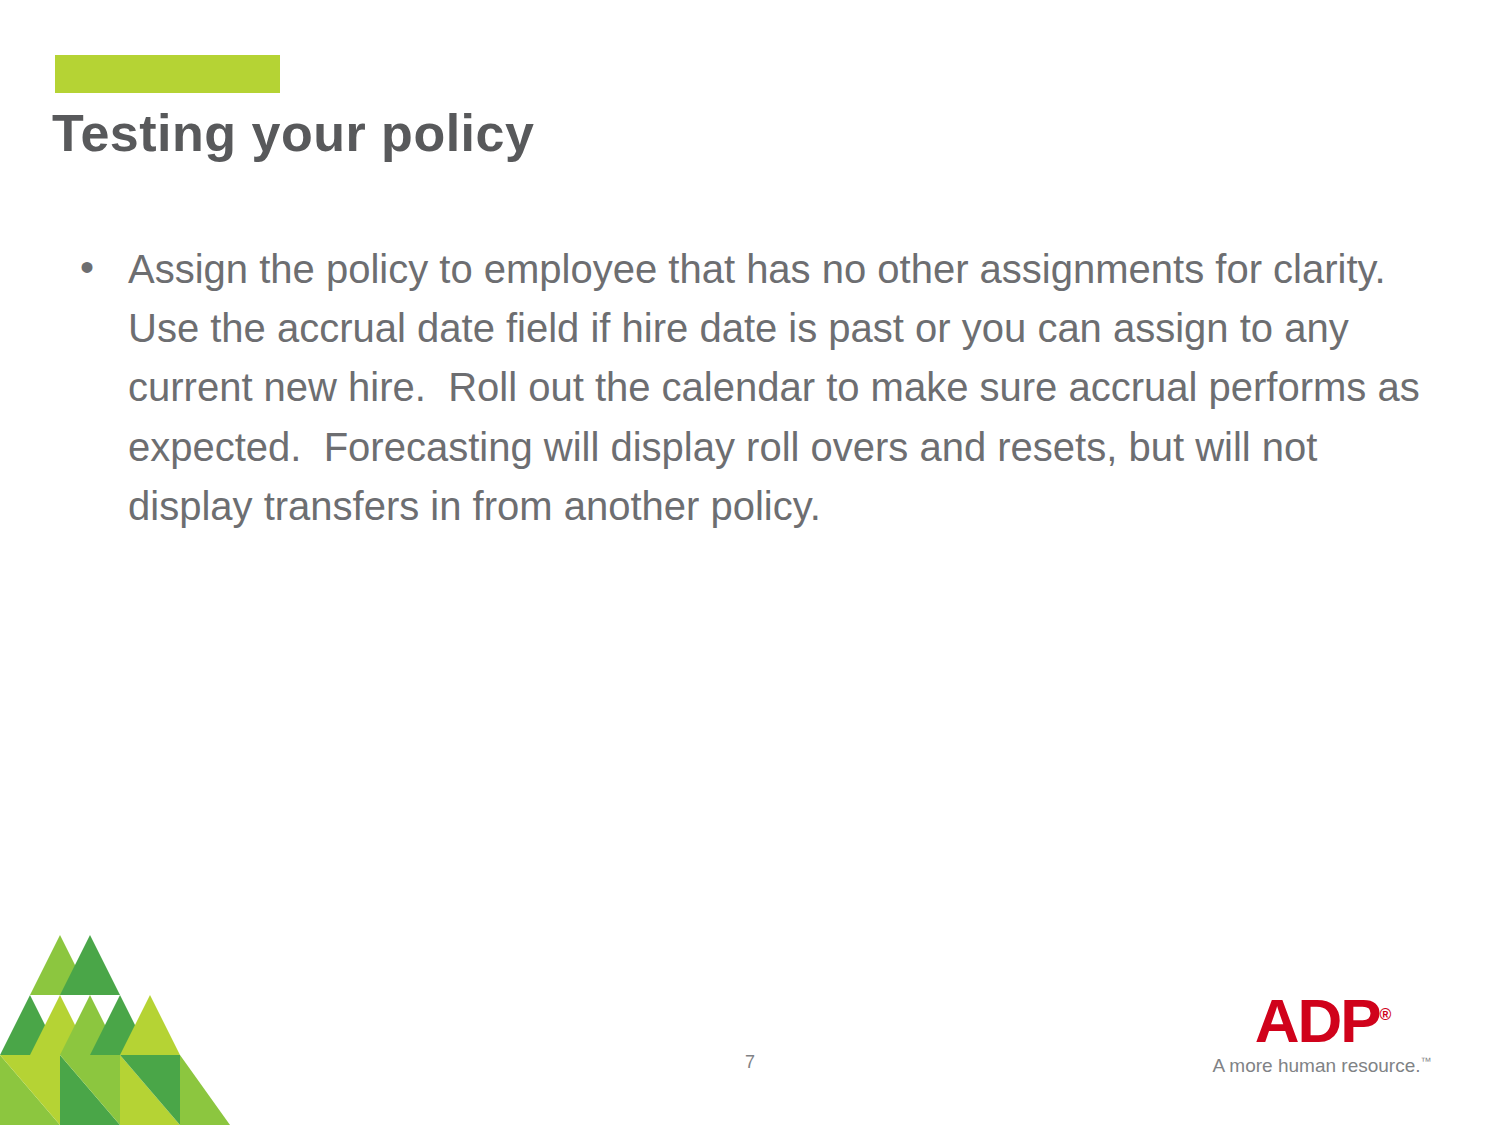Testing your policy
Assign the policy to employee that has no other assignments for clarity. Use the accrual date field if hire date is past or you can assign to any current new hire. Roll out the calendar to make sure accrual performs as expected. Forecasting will display roll overs and resets, but will not display transfers in from another policy.
7
ADP®
A more human resource.™